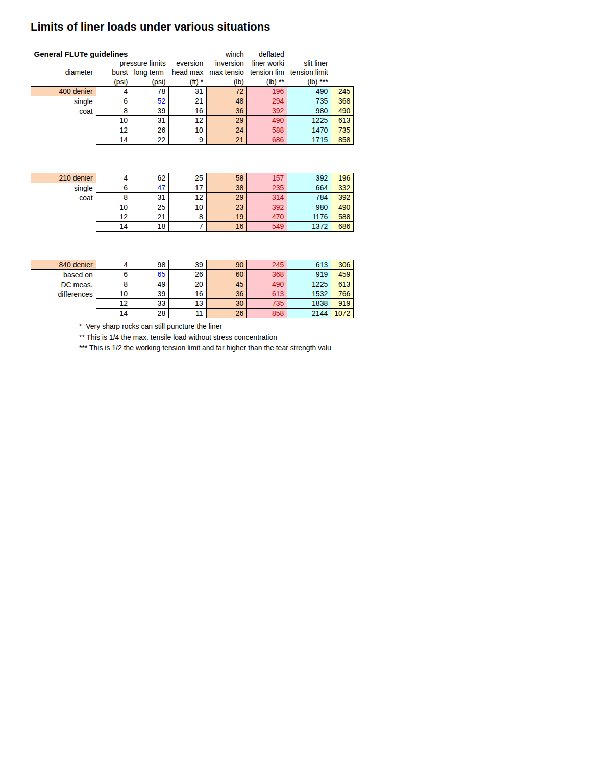Limits of liner loads under various situations
| General FLUTe guidelines | | | winch | deflated | |
| | pressure limits | eversion | inversion | liner worki | slit liner |
| diameter | burst | long term | head max | max tensio | tension lim | tension limit |
| | (psi) | (psi) | (ft) * | (lb) | (lb) ** | (lb) *** |
| 400 denier | 4 | 78 | 31 | 72 | 196 | 490 | 245 |
| single | 6 | 52 | 21 | 48 | 294 | 735 | 368 |
| coat | 8 | 39 | 16 | 36 | 392 | 980 | 490 |
| | 10 | 31 | 12 | 29 | 490 | 1225 | 613 |
| | 12 | 26 | 10 | 24 | 588 | 1470 | 735 |
| | 14 | 22 | 9 | 21 | 686 | 1715 | 858 |
| 210 denier | 4 | 62 | 25 | 58 | 157 | 392 | 196 |
| single | 6 | 47 | 17 | 38 | 235 | 664 | 332 |
| coat | 8 | 31 | 12 | 29 | 314 | 784 | 392 |
| | 10 | 25 | 10 | 23 | 392 | 980 | 490 |
| | 12 | 21 | 8 | 19 | 470 | 1176 | 588 |
| | 14 | 18 | 7 | 16 | 549 | 1372 | 686 |
| 840 denier | 4 | 98 | 39 | 90 | 245 | 613 | 306 |
| based on | 6 | 65 | 26 | 60 | 368 | 919 | 459 |
| DC meas. | 8 | 49 | 20 | 45 | 490 | 1225 | 613 |
| differences | 10 | 39 | 16 | 36 | 613 | 1532 | 766 |
| | 12 | 33 | 13 | 30 | 735 | 1838 | 919 |
| | 14 | 28 | 11 | 26 | 858 | 2144 | 1072 |
* Very sharp rocks can still puncture the liner
** This is 1/4 the max. tensile load without stress concentration
*** This is 1/2 the working tension limit and far higher than the tear strength valu